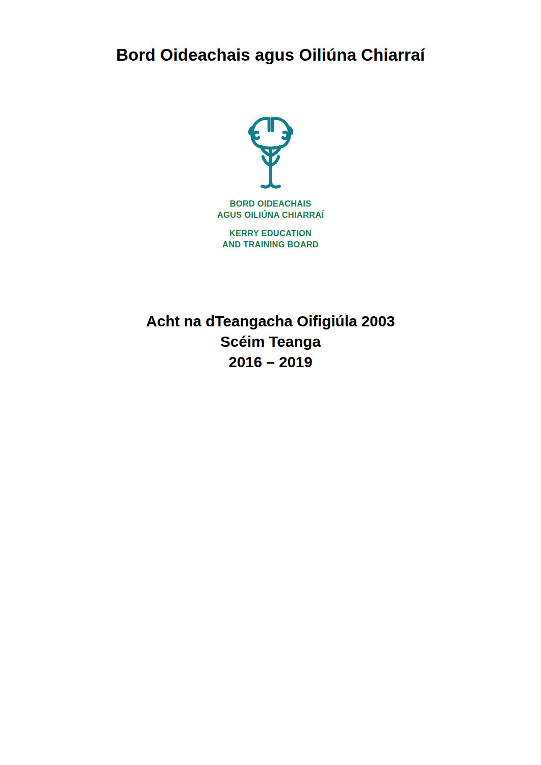Bord Oideachais agus Oiliúna Chiarraí
Bord Oideachais
agus Oiliúna Chiarraí
Kerry Education
and Training Board
Acht na dTeangacha Oifigiúla 2003
Scéim Teanga
2016 – 2019